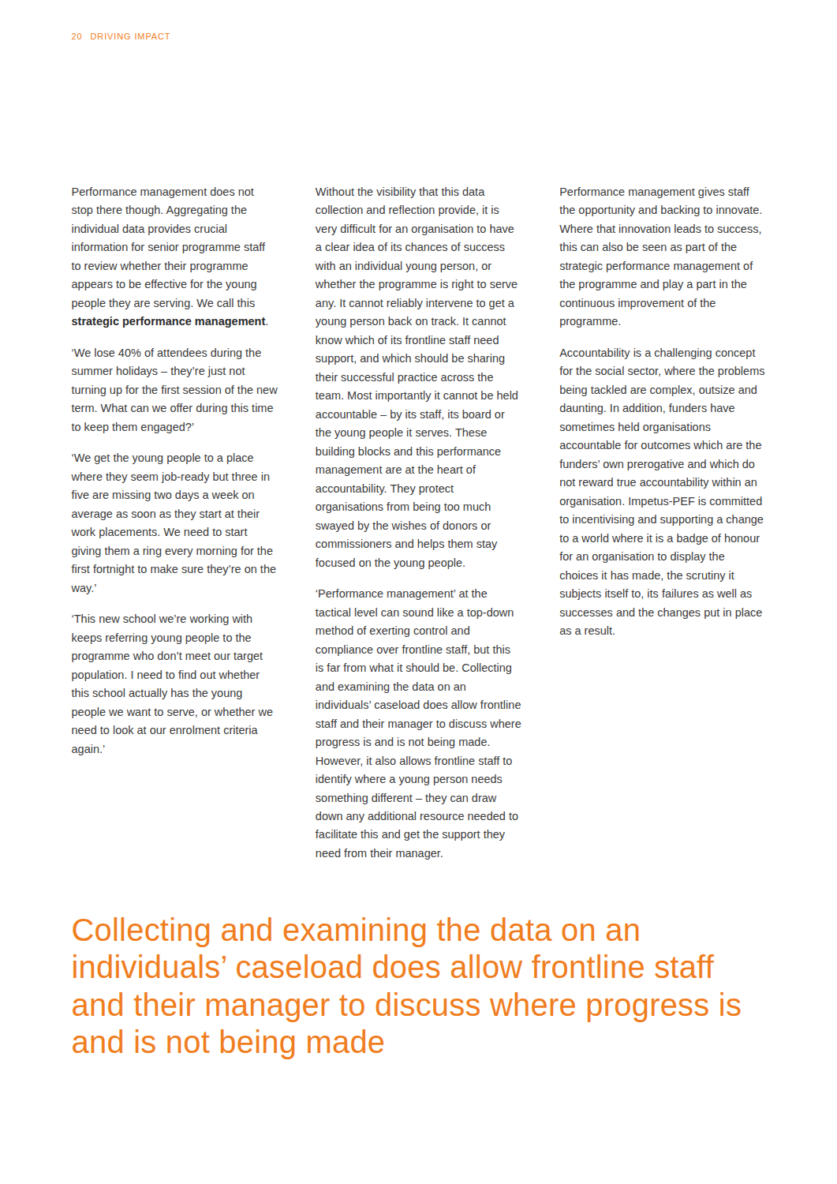20 DRIVING IMPACT
Performance management does not stop there though. Aggregating the individual data provides crucial information for senior programme staff to review whether their programme appears to be effective for the young people they are serving. We call this strategic performance management.
‘We lose 40% of attendees during the summer holidays – they’re just not turning up for the first session of the new term. What can we offer during this time to keep them engaged?’
‘We get the young people to a place where they seem job-ready but three in five are missing two days a week on average as soon as they start at their work placements. We need to start giving them a ring every morning for the first fortnight to make sure they’re on the way.’
‘This new school we’re working with keeps referring young people to the programme who don’t meet our target population. I need to find out whether this school actually has the young people we want to serve, or whether we need to look at our enrolment criteria again.’
Without the visibility that this data collection and reflection provide, it is very difficult for an organisation to have a clear idea of its chances of success with an individual young person, or whether the programme is right to serve any. It cannot reliably intervene to get a young person back on track. It cannot know which of its frontline staff need support, and which should be sharing their successful practice across the team. Most importantly it cannot be held accountable – by its staff, its board or the young people it serves. These building blocks and this performance management are at the heart of accountability. They protect organisations from being too much swayed by the wishes of donors or commissioners and helps them stay focused on the young people.
‘Performance management’ at the tactical level can sound like a top-down method of exerting control and compliance over frontline staff, but this is far from what it should be. Collecting and examining the data on an individuals’ caseload does allow frontline staff and their manager to discuss where progress is and is not being made. However, it also allows frontline staff to identify where a young person needs something different – they can draw down any additional resource needed to facilitate this and get the support they need from their manager.
Performance management gives staff the opportunity and backing to innovate. Where that innovation leads to success, this can also be seen as part of the strategic performance management of the programme and play a part in the continuous improvement of the programme.
Accountability is a challenging concept for the social sector, where the problems being tackled are complex, outsize and daunting. In addition, funders have sometimes held organisations accountable for outcomes which are the funders’ own prerogative and which do not reward true accountability within an organisation. Impetus-PEF is committed to incentivising and supporting a change to a world where it is a badge of honour for an organisation to display the choices it has made, the scrutiny it subjects itself to, its failures as well as successes and the changes put in place as a result.
Collecting and examining the data on an individuals’ caseload does allow frontline staff and their manager to discuss where progress is and is not being made